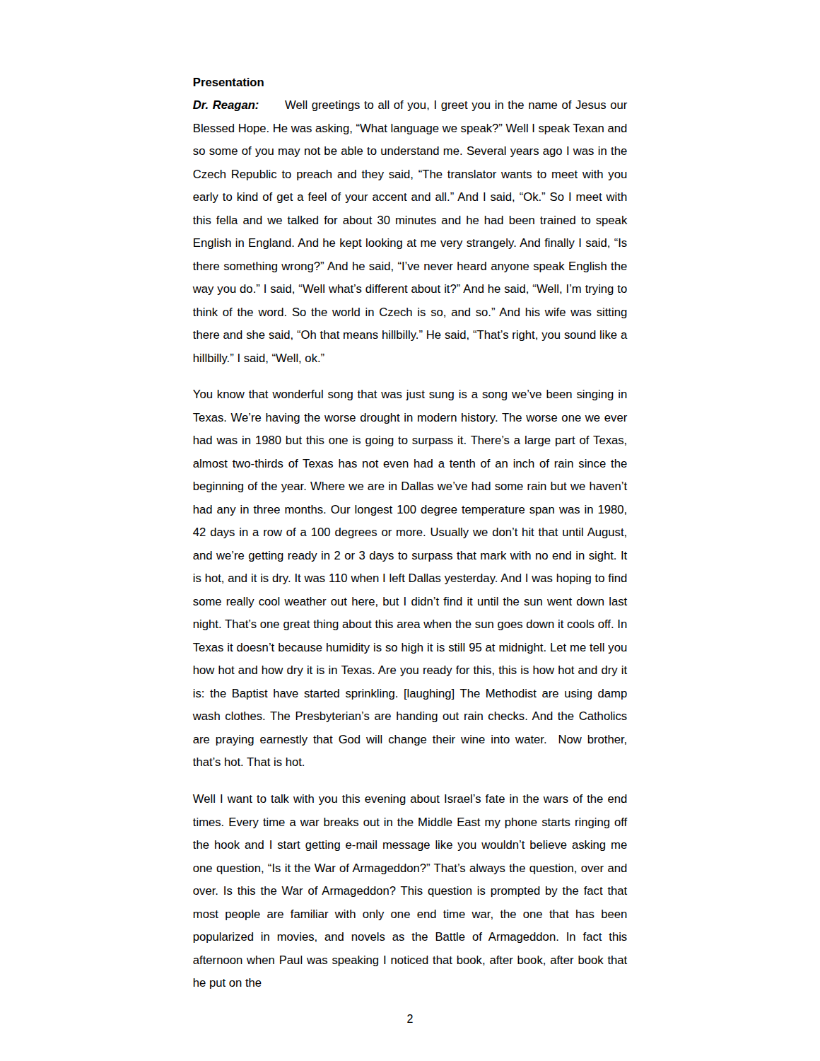Presentation
Dr. Reagan: Well greetings to all of you, I greet you in the name of Jesus our Blessed Hope. He was asking, “What language we speak?” Well I speak Texan and so some of you may not be able to understand me. Several years ago I was in the Czech Republic to preach and they said, “The translator wants to meet with you early to kind of get a feel of your accent and all.” And I said, “Ok.” So I meet with this fella and we talked for about 30 minutes and he had been trained to speak English in England. And he kept looking at me very strangely. And finally I said, “Is there something wrong?” And he said, “I’ve never heard anyone speak English the way you do.” I said, “Well what’s different about it?” And he said, “Well, I’m trying to think of the word. So the world in Czech is so, and so.” And his wife was sitting there and she said, “Oh that means hillbilly.” He said, “That’s right, you sound like a hillbilly.” I said, “Well, ok.”
You know that wonderful song that was just sung is a song we’ve been singing in Texas. We’re having the worse drought in modern history. The worse one we ever had was in 1980 but this one is going to surpass it. There’s a large part of Texas, almost two-thirds of Texas has not even had a tenth of an inch of rain since the beginning of the year. Where we are in Dallas we’ve had some rain but we haven’t had any in three months. Our longest 100 degree temperature span was in 1980, 42 days in a row of a 100 degrees or more. Usually we don’t hit that until August, and we’re getting ready in 2 or 3 days to surpass that mark with no end in sight. It is hot, and it is dry. It was 110 when I left Dallas yesterday. And I was hoping to find some really cool weather out here, but I didn’t find it until the sun went down last night. That’s one great thing about this area when the sun goes down it cools off. In Texas it doesn’t because humidity is so high it is still 95 at midnight. Let me tell you how hot and how dry it is in Texas. Are you ready for this, this is how hot and dry it is: the Baptist have started sprinkling. [laughing] The Methodist are using damp wash clothes. The Presbyterian’s are handing out rain checks. And the Catholics are praying earnestly that God will change their wine into water. Now brother, that’s hot. That is hot.
Well I want to talk with you this evening about Israel’s fate in the wars of the end times. Every time a war breaks out in the Middle East my phone starts ringing off the hook and I start getting e-mail message like you wouldn’t believe asking me one question, “Is it the War of Armageddon?” That’s always the question, over and over. Is this the War of Armageddon? This question is prompted by the fact that most people are familiar with only one end time war, the one that has been popularized in movies, and novels as the Battle of Armageddon. In fact this afternoon when Paul was speaking I noticed that book, after book, after book that he put on the
2